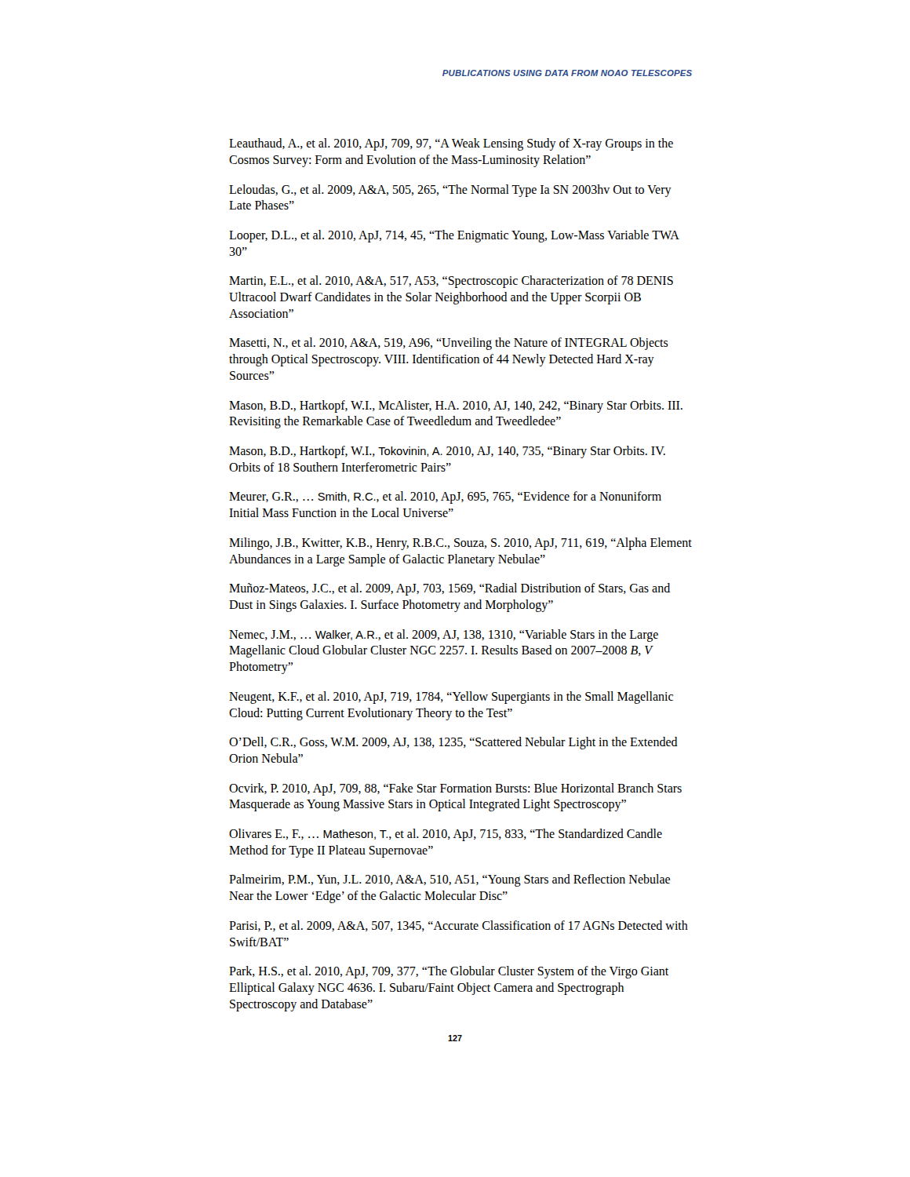PUBLICATIONS USING DATA FROM NOAO TELESCOPES
Leauthaud, A., et al. 2010, ApJ, 709, 97, “A Weak Lensing Study of X-ray Groups in the Cosmos Survey: Form and Evolution of the Mass-Luminosity Relation”
Leloudas, G., et al. 2009, A&A, 505, 265, “The Normal Type Ia SN 2003hv Out to Very Late Phases”
Looper, D.L., et al. 2010, ApJ, 714, 45, “The Enigmatic Young, Low-Mass Variable TWA 30”
Martin, E.L., et al. 2010, A&A, 517, A53, “Spectroscopic Characterization of 78 DENIS Ultracool Dwarf Candidates in the Solar Neighborhood and the Upper Scorpii OB Association”
Masetti, N., et al. 2010, A&A, 519, A96, “Unveiling the Nature of INTEGRAL Objects through Optical Spectroscopy. VIII. Identification of 44 Newly Detected Hard X-ray Sources”
Mason, B.D., Hartkopf, W.I., McAlister, H.A. 2010, AJ, 140, 242, “Binary Star Orbits. III. Revisiting the Remarkable Case of Tweedledum and Tweedledee”
Mason, B.D., Hartkopf, W.I., Tokovinin, A. 2010, AJ, 140, 735, “Binary Star Orbits. IV. Orbits of 18 Southern Interferometric Pairs”
Meurer, G.R., … Smith, R.C., et al. 2010, ApJ, 695, 765, “Evidence for a Nonuniform Initial Mass Function in the Local Universe”
Milingo, J.B., Kwitter, K.B., Henry, R.B.C., Souza, S. 2010, ApJ, 711, 619, “Alpha Element Abundances in a Large Sample of Galactic Planetary Nebulae”
Muñoz-Mateos, J.C., et al. 2009, ApJ, 703, 1569, “Radial Distribution of Stars, Gas and Dust in Sings Galaxies. I. Surface Photometry and Morphology”
Nemec, J.M., … Walker, A.R., et al. 2009, AJ, 138, 1310, “Variable Stars in the Large Magellanic Cloud Globular Cluster NGC 2257. I. Results Based on 2007–2008 B, V Photometry”
Neugent, K.F., et al. 2010, ApJ, 719, 1784, “Yellow Supergiants in the Small Magellanic Cloud: Putting Current Evolutionary Theory to the Test”
O’Dell, C.R., Goss, W.M. 2009, AJ, 138, 1235, “Scattered Nebular Light in the Extended Orion Nebula”
Ocvirk, P. 2010, ApJ, 709, 88, “Fake Star Formation Bursts: Blue Horizontal Branch Stars Masquerade as Young Massive Stars in Optical Integrated Light Spectroscopy”
Olivares E., F., … Matheson, T., et al. 2010, ApJ, 715, 833, “The Standardized Candle Method for Type II Plateau Supernovae”
Palmeirim, P.M., Yun, J.L. 2010, A&A, 510, A51, “Young Stars and Reflection Nebulae Near the Lower ‘Edge’ of the Galactic Molecular Disc”
Parisi, P., et al. 2009, A&A, 507, 1345, “Accurate Classification of 17 AGNs Detected with Swift/BAT”
Park, H.S., et al. 2010, ApJ, 709, 377, “The Globular Cluster System of the Virgo Giant Elliptical Galaxy NGC 4636. I. Subaru/Faint Object Camera and Spectrograph Spectroscopy and Database”
127